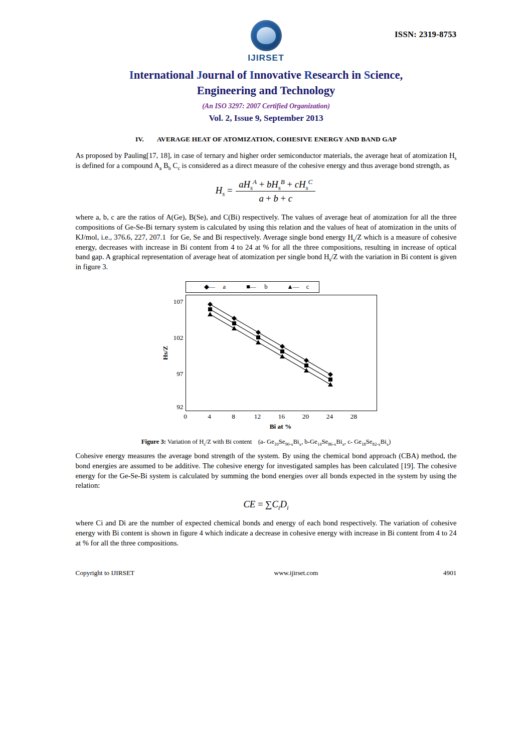ISSN: 2319-8753
IJIRSET
International Journal of Innovative Research in Science,
Engineering and Technology
(An ISO 3297: 2007 Certified Organization)
Vol. 2, Issue 9, September 2013
IV. Average heat of atomization, cohesive energy and band gap
As proposed by Pauling[17, 18], in case of ternary and higher order semiconductor materials, the average heat of atomization Hs is defined for a compound Aa Bb Cc is considered as a direct measure of the cohesive energy and thus average bond strength, as
Hs = aHsA + bHsB + cHsC a + b + c
where a, b, c are the ratios of A(Ge), B(Se), and C(Bi) respectively. The values of average heat of atomization for all the three compositions of Ge-Se-Bi ternary system is calculated by using this relation and the values of heat of atomization in the units of KJ/mol, i.e., 376.6, 227, 207.1 for Ge, Se and Bi respectively. Average single bond energy Hs/Z which is a measure of cohesive energy, decreases with increase in Bi content from 4 to 24 at % for all the three compositions, resulting in increase of optical band gap. A graphical representation of average heat of atomization per single bond Hs/Z with the variation in Bi content is given in figure 3.
◆—a ■—b ▲—c
Hs/Z
107 102 97 92
0 4 8 12 16 20 24 28
Bi at %
Figure 3: Variation of Hs/Z with Bi content (a- Ge10Se90-xBix, b-Ge14Se86-xBix, c- Ge18Se82-xBix)
Cohesive energy measures the average bond strength of the system. By using the chemical bond approach (CBA) method, the bond energies are assumed to be additive. The cohesive energy for investigated samples has been calculated [19]. The cohesive energy for the Ge-Se-Bi system is calculated by summing the bond energies over all bonds expected in the system by using the relation:
CE = ∑CiDi
where Ci and Di are the number of expected chemical bonds and energy of each bond respectively. The variation of cohesive energy with Bi content is shown in figure 4 which indicate a decrease in cohesive energy with increase in Bi content from 4 to 24 at % for all the three compositions.
Copyright to IJIRSET
www.ijirset.com
4901